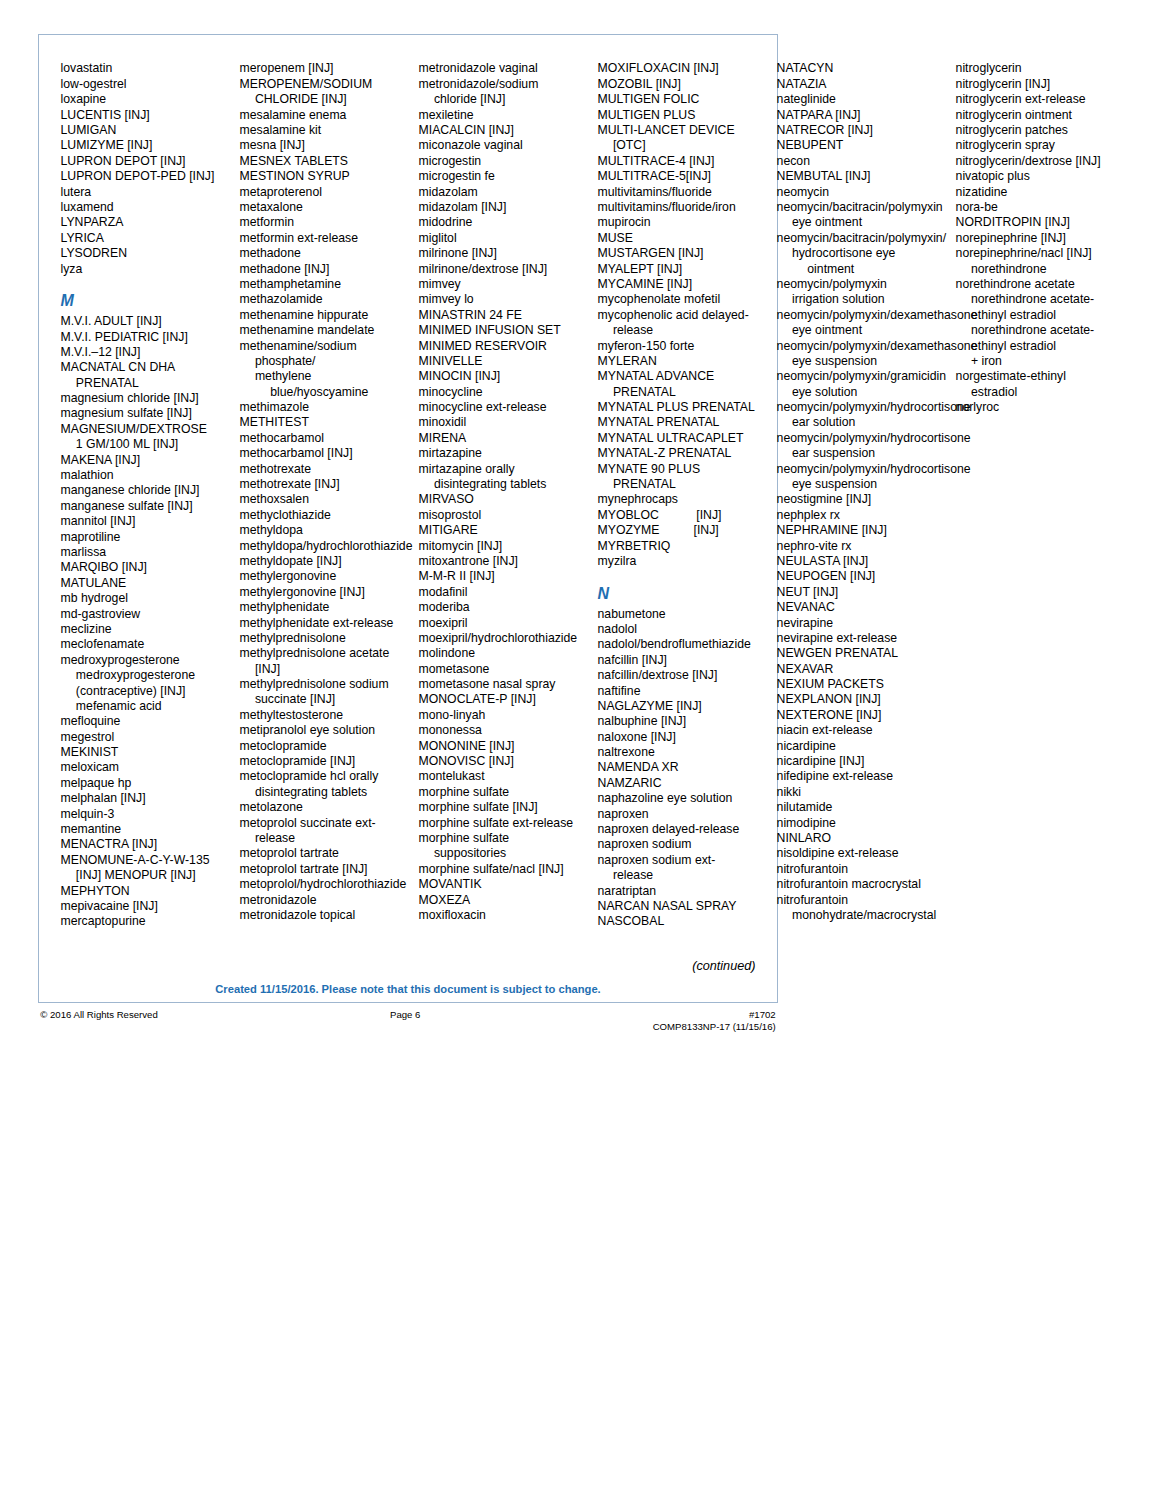lovastatin
low-ogestrel
loxapine
LUCENTIS [INJ]
LUMIGAN
LUMIZYME [INJ]
LUPRON DEPOT [INJ]
LUPRON DEPOT-PED [INJ]
lutera
luxamend
LYNPARZA
LYRICA
LYSODREN
lyza
M
M.V.I. ADULT [INJ]
M.V.I. PEDIATRIC [INJ]
M.V.I.–12 [INJ]
MACNATAL CN DHA PRENATAL
magnesium chloride [INJ]
magnesium sulfate [INJ]
MAGNESIUM/DEXTROSE1 GM/100 ML [INJ]
MAKENA [INJ]
malathion
manganese chloride [INJ]
manganese sulfate [INJ]
mannitol [INJ]
maprotiline
marlissa
MARQIBO [INJ]
MATULANE
mb hydrogel
md-gastroview
meclizine
meclofenamate
medroxyprogesterone medroxyprogesterone (contraceptive) [INJ] mefenamic acid
mefloquine
megestrol
MEKINIST
meloxicam
melpaque hp
melphalan [INJ]
melquin-3
memantine
MENACTRA [INJ]
MENOMUNE-A-C-Y-W-135 [INJ] MENOPUR [INJ]
MEPHYTON
mepivacaine [INJ]
mercaptopurine
meropenem [INJ]
MEROPENEM/SODIUM CHLORIDE [INJ]
mesalamine enema
mesalamine kit
mesna [INJ]
MESNEX TABLETS
MESTINON SYRUP
metaproterenol
metaxalone
metformin
metformin ext-release
methadone
methadone [INJ]
methamphetamine
methazolamide
methenamine hippurate
methenamine mandelate
methenamine/sodium phosphate/methylene blue/hyoscyamine
methimazole
METHITEST
methocarbamol
methocarbamol [INJ]
methotrexate
methotrexate [INJ]
methoxsalen
methyclothiazide
methyldopa
methyldopa/hydrochlorothiazide
methyldopate [INJ]
methylergonovine
methylergonovine [INJ]
methylphenidate
methylphenidate ext-release
methylprednisolone
methylprednisolone acetate [INJ]
methylprednisolone sodiumsuccinate [INJ]
methyltestosterone
metipranolol eye solution
metoclopramide
metoclopramide [INJ]
metoclopramide hcl orally disintegrating tablets
metolazone
metoprolol succinate ext-release
metoprolol tartrate
metoprolol tartrate [INJ]
metoprolol/hydrochlorothiazide
metronidazole
metronidazole topical
metronidazole vaginal
metronidazole/sodium chloride [INJ]
mexiletine
MIACALCIN [INJ]
miconazole vaginal
microgestin
microgestin fe
midazolam
midazolam [INJ]
midodrine
miglitol
milrinone [INJ]
milrinone/dextrose [INJ]
mimvey
mimvey lo
MINASTRIN 24 FE
MINIMED INFUSION SET
MINIMED RESERVOIR
MINIVELLE
MINOCIN [INJ]
minocycline
minocycline ext-release
minoxidil
MIRENA
mirtazapine
mirtazapine orally disintegrating tablets
MIRVASO
misoprostol
MITIGARE
mitomycin [INJ]
mitoxantrone [INJ]
M-M-R II [INJ]
modafinil
moderiba
moexipril
moexipril/hydrochlorothiazide
molindone
mometasone
mometasone nasal spray
MONOCLATE-P [INJ]
mono-linyah
mononessa
MONONINE [INJ]
MONOVISC [INJ]
montelukast
morphine sulfate
morphine sulfate [INJ]
morphine sulfate ext-release
morphine sulfate suppositories
morphine sulfate/nacl [INJ]
MOVANTIK
MOXEZA
moxifloxacin
MOXIFLOXACIN [INJ]
MOZOBIL [INJ]
MULTIGEN FOLIC
MULTIGEN PLUS
MULTI-LANCET DEVICE [OTC]
MULTITRACE-4 [INJ]
MULTITRACE-5[INJ]
multivitamins/fluoride
multivitamins/fluoride/iron
mupirocin
MUSE
MUSTARGEN [INJ]
MYALEPT [INJ]
MYCAMINE [INJ]
mycophenolate mofetil
mycophenolic acid delayed-release
myferon-150 forte
MYLERAN
MYNATAL ADVANCE PRENATAL
MYNATAL PLUS PRENATAL
MYNATAL PRENATAL
MYNATAL ULTRACAPLET
MYNATAL-Z PRENATAL
MYNATE 90 PLUS PRENATAL
mynephrocaps
MYOBLOC [INJ]
MYOZYME [INJ]
MYRBETRIQ
myzilra
N
nabumetone
nadolol
nadolol/bendroflumethiazide
nafcillin [INJ]
nafcillin/dextrose [INJ]
naftifine
NAGLAZYME [INJ]
nalbuphine [INJ]
naloxone [INJ]
naltrexone
NAMENDA XR
NAMZARIC
naphazoline eye solution
naproxen
naproxen delayed-release
naproxen sodium
naproxen sodium ext-release
naratriptan
NARCAN NASAL SPRAY
NASCOBAL
NATACYN
NATAZIA
nateglinide
NATPARA [INJ]
NATRECOR [INJ]
NEBUPENT
necon
NEMBUTAL [INJ]
neomycin
neomycin/bacitracin/polymyxineye ointment
neomycin/bacitracin/polymyxin/hydrocortisone eye ointment
neomycin/polymyxin irrigation solution
neomycin/polymyxin/dexamethasoneeye ointment
neomycin/polymyxin/dexamethasoneeye suspension
neomycin/polymyxin/gramicidineye solution
neomycin/polymyxin/hydrocortisoneear solution
neomycin/polymyxin/hydrocortisoneear suspension
neomycin/polymyxin/hydrocortisoneeye suspension
neostigmine [INJ]
nephplex rx
NEPHRAMINE [INJ]
nephro-vite rx
NEULASTA [INJ]
NEUPOGEN [INJ]
NEUT [INJ]
NEVANAC
nevirapine
nevirapine ext-release
NEWGEN PRENATAL
NEXAVAR
NEXIUM PACKETS
NEXPLANON [INJ]
NEXTERONE [INJ]
niacin ext-release
nicardipine
nicardipine [INJ]
nifedipine ext-release
nikki
nilutamide
nimodipine
NINLARO
nisoldipine ext-release
nitrofurantoin
nitrofurantoin macrocrystal
nitrofurantoin monohydrate/macrocrystal
nitroglycerin
nitroglycerin [INJ]
nitroglycerin ext-release
nitroglycerin ointment
nitroglycerin patches
nitroglycerin spray
nitroglycerin/dextrose [INJ]
nivatopic plus
nizatidine
nora-be
NORDITROPIN [INJ]
norepinephrine [INJ]
norepinephrine/nacl [INJ] norethindrone
norethindrone acetate norethindrone acetate-ethinyl estradiol norethindrone acetate-ethinyl estradiol+ iron
norgestimate-ethinyl estradiol
norlyroc
(continued)
Created 11/15/2016. Please note that this document is subject to change.
© 2016 All Rights Reserved
Page 6
#1702
COMP8133NP-17 (11/15/16)